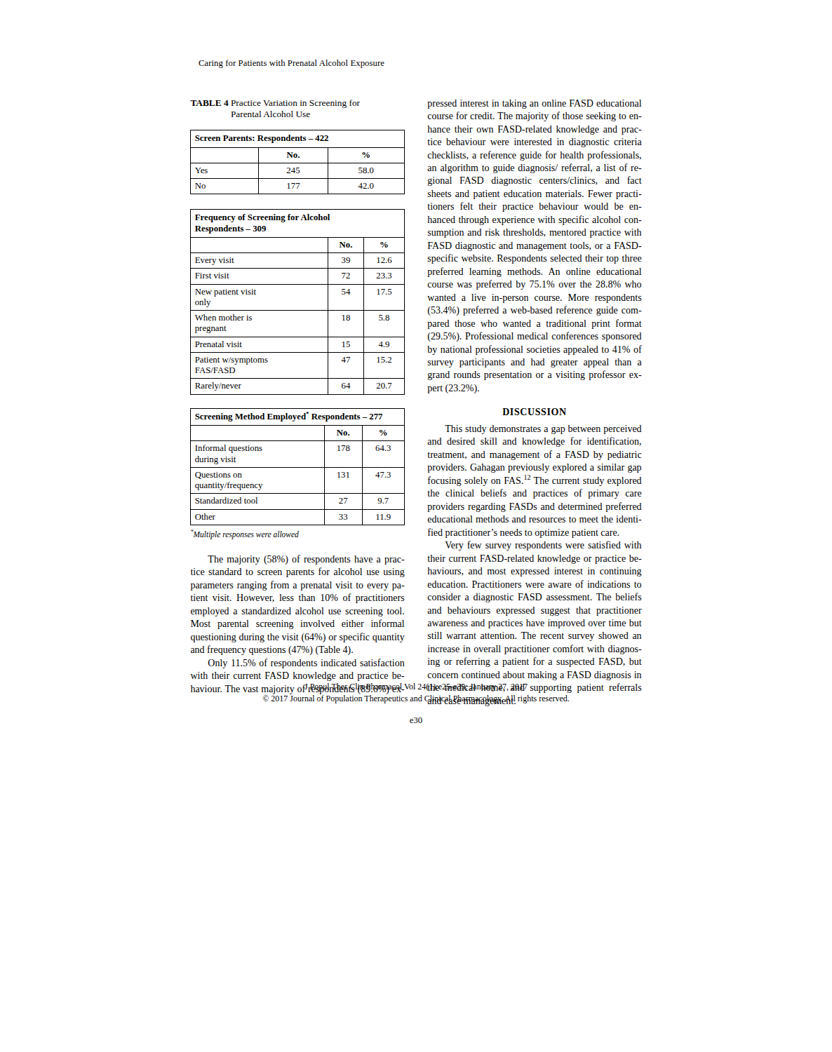Caring for Patients with Prenatal Alcohol Exposure
TABLE 4 Practice Variation in Screening for
Parental Alcohol Use
| Screen Parents: Respondents – 422 |
| --- |
| | No. | % |
| Yes | 245 | 58.0 |
| No | 177 | 42.0 |
| Frequency of Screening for Alcohol Respondents – 309 |
| --- |
| | No. | % |
| Every visit | 39 | 12.6 |
| First visit | 72 | 23.3 |
| New patient visit only | 54 | 17.5 |
| When mother is pregnant | 18 | 5.8 |
| Prenatal visit | 15 | 4.9 |
| Patient w/symptoms FAS/FASD | 47 | 15.2 |
| Rarely/never | 64 | 20.7 |
| Screening Method Employed * Respondents – 277 |
| --- |
| | No. | % |
| Informal questions during visit | 178 | 64.3 |
| Questions on quantity/frequency | 131 | 47.3 |
| Standardized tool | 27 | 9.7 |
| Other | 33 | 11.9 |
*Multiple responses were allowed
The majority (58%) of respondents have a practice standard to screen parents for alcohol use using parameters ranging from a prenatal visit to every patient visit. However, less than 10% of practitioners employed a standardized alcohol use screening tool. Most parental screening involved either informal questioning during the visit (64%) or specific quantity and frequency questions (47%) (Table 4).
Only 11.5% of respondents indicated satisfaction with their current FASD knowledge and practice behaviour. The vast majority of respondents (89.6%) expressed interest in taking an online FASD educational course for credit. The majority of those seeking to enhance their own FASD-related knowledge and practice behaviour were interested in diagnostic criteria checklists, a reference guide for health professionals, an algorithm to guide diagnosis/ referral, a list of regional FASD diagnostic centers/clinics, and fact sheets and patient education materials. Fewer practitioners felt their practice behaviour would be enhanced through experience with specific alcohol consumption and risk thresholds, mentored practice with FASD diagnostic and management tools, or a FASD-specific website. Respondents selected their top three preferred learning methods. An online educational course was preferred by 75.1% over the 28.8% who wanted a live in-person course. More respondents (53.4%) preferred a web-based reference guide compared those who wanted a traditional print format (29.5%). Professional medical conferences sponsored by national professional societies appealed to 41% of survey participants and had greater appeal than a grand rounds presentation or a visiting professor expert (23.2%).
DISCUSSION
This study demonstrates a gap between perceived and desired skill and knowledge for identification, treatment, and management of a FASD by pediatric providers. Gahagan previously explored a similar gap focusing solely on FAS.12 The current study explored the clinical beliefs and practices of primary care providers regarding FASDs and determined preferred educational methods and resources to meet the identified practitioner’s needs to optimize patient care.
Very few survey respondents were satisfied with their current FASD-related knowledge or practice behaviours, and most expressed interest in continuing education. Practitioners were aware of indications to consider a diagnostic FASD assessment. The beliefs and behaviours expressed suggest that practitioner awareness and practices have improved over time but still warrant attention. The recent survey showed an increase in overall practitioner comfort with diagnosing or referring a patient for a suspected FASD, but concern continued about making a FASD diagnosis in the medical home, and supporting patient referrals and case management.
J Popul Ther Clin Pharmacol Vol 24(1):e25-e39; January 27, 2017
© 2017 Journal of Population Therapeutics and Clinical Pharmacology. All rights reserved.
e30